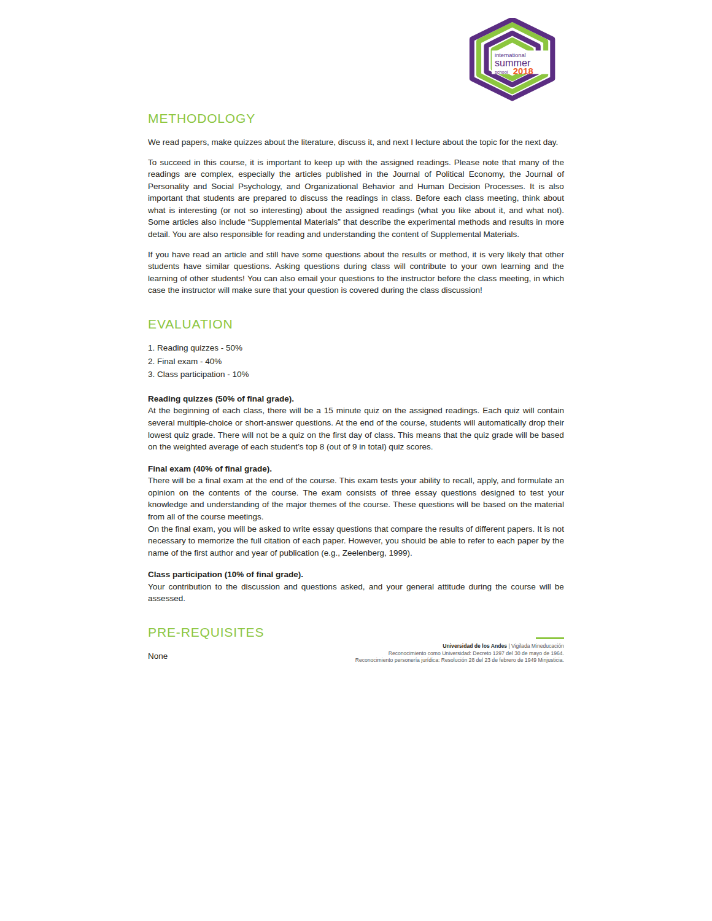international summer school 2018
Methodology
We read papers, make quizzes about the literature, discuss it, and next I lecture about the topic for the next day.
To succeed in this course, it is important to keep up with the assigned readings. Please note that many of the readings are complex, especially the articles published in the Journal of Political Economy, the Journal of Personality and Social Psychology, and Organizational Behavior and Human Decision Processes. It is also important that students are prepared to discuss the readings in class. Before each class meeting, think about what is interesting (or not so interesting) about the assigned readings (what you like about it, and what not). Some articles also include “Supplemental Materials” that describe the experimental methods and results in more detail. You are also responsible for reading and understanding the content of Supplemental Materials.
If you have read an article and still have some questions about the results or method, it is very likely that other students have similar questions. Asking questions during class will contribute to your own learning and the learning of other students! You can also email your questions to the instructor before the class meeting, in which case the instructor will make sure that your question is covered during the class discussion!
Evaluation
1. Reading quizzes - 50%
2. Final exam - 40%
3. Class participation - 10%
Reading quizzes (50% of final grade).
At the beginning of each class, there will be a 15 minute quiz on the assigned readings. Each quiz will contain several multiple-choice or short-answer questions. At the end of the course, students will automatically drop their lowest quiz grade. There will not be a quiz on the first day of class. This means that the quiz grade will be based on the weighted average of each student’s top 8 (out of 9 in total) quiz scores.
Final exam (40% of final grade).
There will be a final exam at the end of the course. This exam tests your ability to recall, apply, and formulate an opinion on the contents of the course. The exam consists of three essay questions designed to test your knowledge and understanding of the major themes of the course. These questions will be based on the material from all of the course meetings.
On the final exam, you will be asked to write essay questions that compare the results of different papers. It is not necessary to memorize the full citation of each paper. However, you should be able to refer to each paper by the name of the first author and year of publication (e.g., Zeelenberg, 1999).
Class participation (10% of final grade).
Your contribution to the discussion and questions asked, and your general attitude during the course will be assessed.
Pre-requisites
None
Universidad de los Andes | Vigilada Mineducación
Reconocimiento como Universidad: Decreto 1297 del 30 de mayo de 1964.
Reconocimiento personería jurídica: Resolución 28 del 23 de febrero de 1949 Minjusticia.